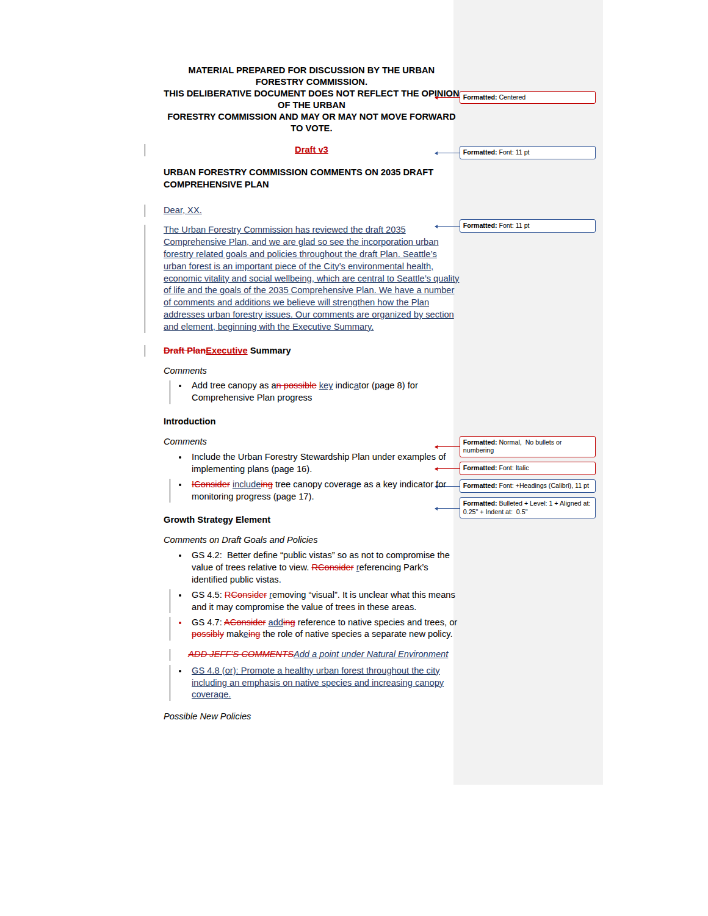Formatted: Centered
Formatted: Font: 11 pt
Formatted: Font: 11 pt
Formatted: Normal, No bullets or numbering
Formatted: Font: Italic
Formatted: Font: +Headings (Calibri), 11 pt
Formatted: Bulleted + Level: 1 + Aligned at: 0.25" + Indent at: 0.5"
MATERIAL PREPARED FOR DISCUSSION BY THE URBAN FORESTRY COMMISSION.
THIS DELIBERATIVE DOCUMENT DOES NOT REFLECT THE OPINION OF THE URBAN
FORESTRY COMMISSION AND MAY OR MAY NOT MOVE FORWARD TO VOTE.
Draft v3
URBAN FORESTRY COMMISSION COMMENTS ON 2035 DRAFT COMPREHENSIVE PLAN
Dear, XX.
The Urban Forestry Commission has reviewed the draft 2035 Comprehensive Plan, and we are glad so see the incorporation urban forestry related goals and policies throughout the draft Plan. Seattle’s urban forest is an important piece of the City’s environmental health, economic vitality and social wellbeing, which are central to Seattle’s quality of life and the goals of the 2035 Comprehensive Plan. We have a number of comments and additions we believe will strengthen how the Plan addresses urban forestry issues. Our comments are organized by section and element, beginning with the Executive Summary.
Draft Plan Executive Summary
Comments
Add tree canopy as an possible key indicator (page 8) for Comprehensive Plan progress
Introduction
Comments
Include the Urban Forestry Stewardship Plan under examples of implementing plans (page 16).
IConsider includ eing tree canopy coverage as a key indicator for monitoring progress (page 17).
Growth Strategy Element
Comments on Draft Goals and Policies
GS 4.2: Better define “public vistas” so as not to compromise the value of trees relative to view. RConsider referencing Park’s identified public vistas.
GS 4.5: RConsider removing “visual”. It is unclear what this means and it may compromise the value of trees in these areas.
GS 4.7: AConsider add ing reference to native species and trees, or possibly makeing the role of native species a separate new policy.
ADD JEFF’S COMMENTS Add a point under Natural Environment
GS 4.8 (or): Promote a healthy urban forest throughout the city including an emphasis on native species and increasing canopy coverage.
Possible New Policies